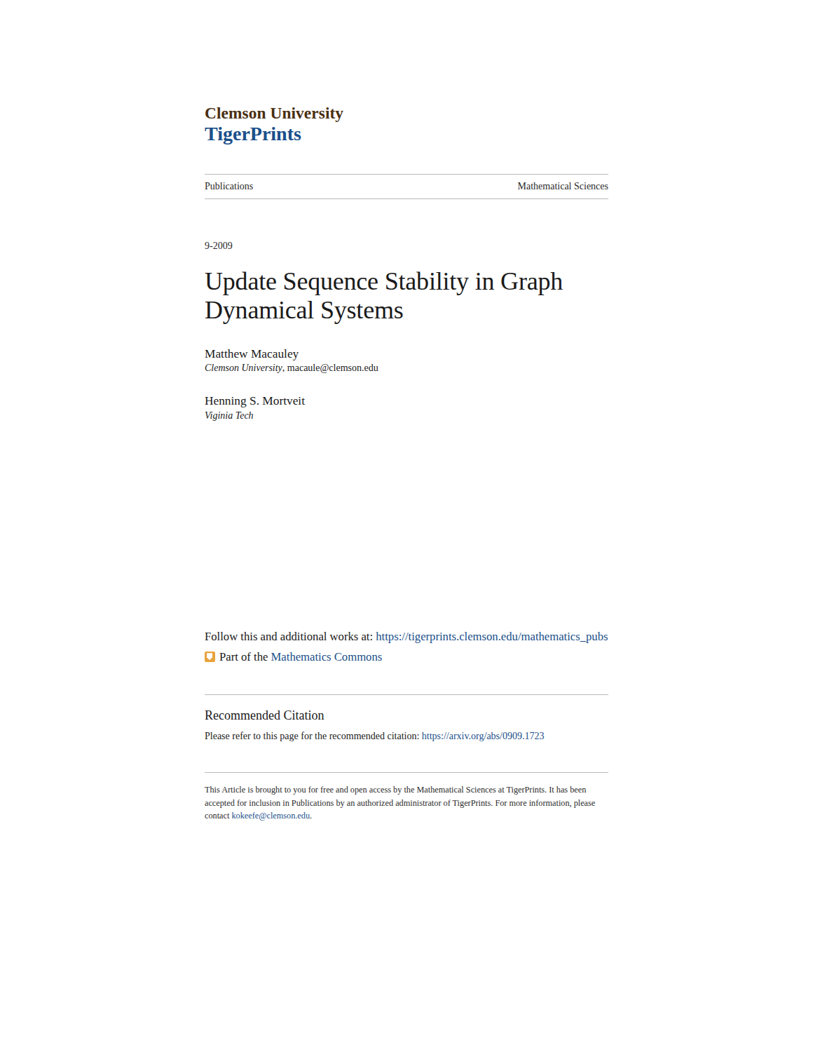Clemson University
TigerPrints
Publications
Mathematical Sciences
9-2009
Update Sequence Stability in Graph Dynamical Systems
Matthew Macauley
Clemson University, macaule@clemson.edu
Henning S. Mortveit
Viginia Tech
Follow this and additional works at: https://tigerprints.clemson.edu/mathematics_pubs
Part of the Mathematics Commons
Recommended Citation
Please refer to this page for the recommended citation: https://arxiv.org/abs/0909.1723
This Article is brought to you for free and open access by the Mathematical Sciences at TigerPrints. It has been accepted for inclusion in Publications by an authorized administrator of TigerPrints. For more information, please contact kokeefe@clemson.edu.